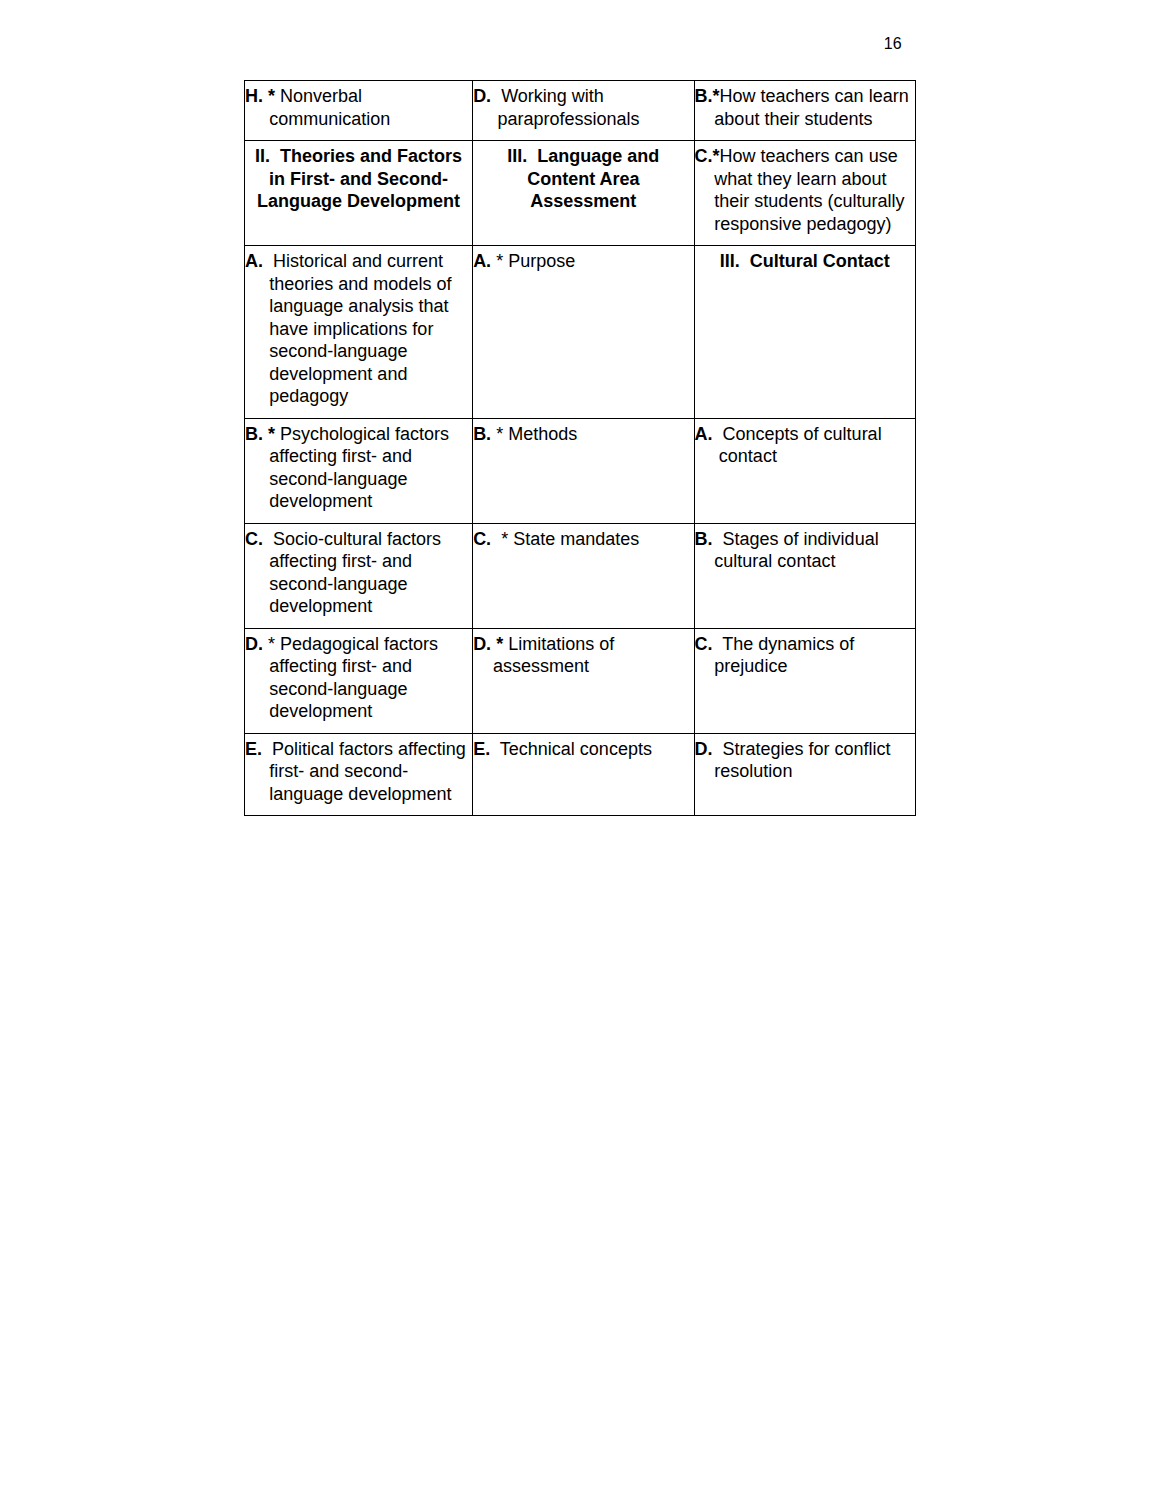16
| H. * Nonverbal communication | D. Working with paraprofessionals | B.* How teachers can learn about their students |
| II. Theories and Factors in First- and Second-Language Development | III. Language and Content Area Assessment | C.* How teachers can use what they learn about their students (culturally responsive pedagogy) |
| A. Historical and current theories and models of language analysis that have implications for second-language development and pedagogy | A. * Purpose | III. Cultural Contact |
| B. * Psychological factors affecting first- and second-language development | B. * Methods | A. Concepts of cultural contact |
| C. Socio-cultural factors affecting first- and second-language development | C. * State mandates | B. Stages of individual cultural contact |
| D. * Pedagogical factors affecting first- and second-language development | D. * Limitations of assessment | C. The dynamics of prejudice |
| E. Political factors affecting first- and second-language development | E. Technical concepts | D. Strategies for conflict resolution |